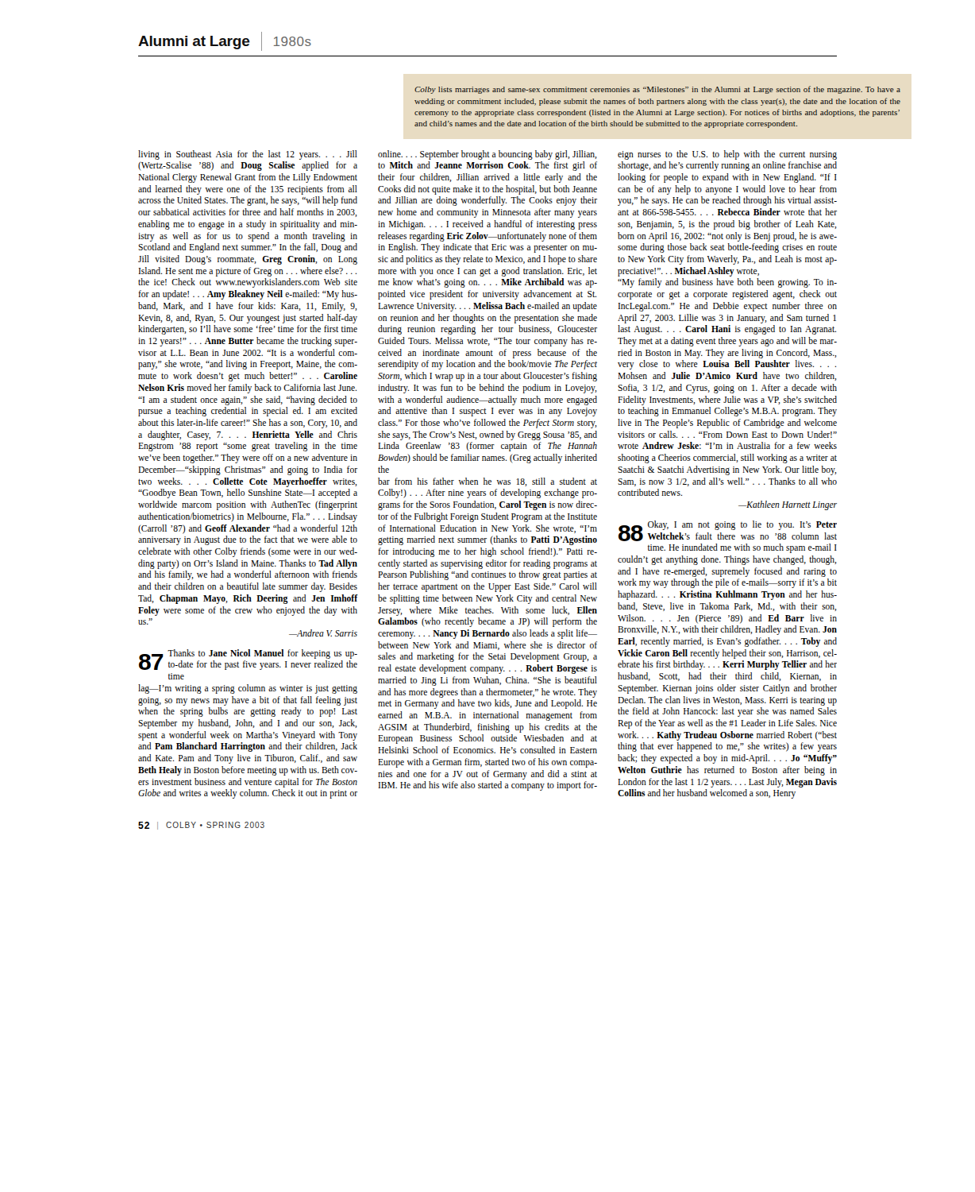Alumni at Large 1980s
Colby lists marriages and same-sex commitment ceremonies as “Milestones” in the Alumni at Large section of the magazine. To have a wedding or commitment included, please submit the names of both partners along with the class year(s), the date and the location of the ceremony to the appropriate class correspondent (listed in the Alumni at Large section). For notices of births and adoptions, the parents’ and child’s names and the date and location of the birth should be submitted to the appropriate correspondent.
living in Southeast Asia for the last 12 years. . . . Jill (Wertz-Scalise ’88) and Doug Scalise applied for a National Clergy Renewal Grant from the Lilly Endowment and learned they were one of the 135 recipients from all across the United States. The grant, he says, “will help fund our sabbatical activities for three and half months in 2003, enabling me to engage in a study in spirituality and ministry as well as for us to spend a month traveling in Scotland and England next summer.” In the fall, Doug and Jill visited Doug’s roommate, Greg Cronin, on Long Island. He sent me a picture of Greg on . . . where else? . . . the ice! Check out www.newyorkislanders.com Web site for an update! . . . Amy Bleakney Neil e-mailed: “My husband, Mark, and I have four kids: Kara, 11, Emily, 9, Kevin, 8, and, Ryan, 5. Our youngest just started half-day kindergarten, so I’ll have some ‘free’ time for the first time in 12 years!” . . . Anne Butter became the trucking supervisor at L.L. Bean in June 2002. “It is a wonderful company,” she wrote, “and living in Freeport, Maine, the commute to work doesn’t get much better!” . . . Caroline Nelson Kris moved her family back to California last June. “I am a student once again,” she said, “having decided to pursue a teaching credential in special ed. I am excited about this later-in-life career!” She has a son, Cory, 10, and a daughter, Casey, 7. . . . Henrietta Yelle and Chris Engstrom ’88 report “some great traveling in the time we’ve been together.” They were off on a new adventure in December—“skipping Christmas” and going to India for two weeks. . . . Collette Cote Mayerhoeffer writes, “Goodbye Bean Town, hello Sunshine State—I accepted a worldwide marcom position with AuthenTec (fingerprint authentication/biometrics) in Melbourne, Fla.” . . . Lindsay (Carroll ’87) and Geoff Alexander “had a wonderful 12th anniversary in August due to the fact that we were able to celebrate with other Colby friends (some were in our wedding party) on Orr’s Island in Maine. Thanks to Tad Allyn and his family, we had a wonderful afternoon with friends and their children on a beautiful late summer day. Besides Tad, Chapman Mayo, Rich Deering and Jen Imhoff Foley were some of the crew who enjoyed the day with us.”
—Andrea V. Sarris
87
Thanks to Jane Nicol Manuel for keeping us up-to-date for the past five years. I never realized the time
lag—I’m writing a spring column as winter is just getting going, so my news may have a bit of that fall feeling just when the spring bulbs are getting ready to pop! Last September my husband, John, and I and our son, Jack, spent a wonderful week on Martha’s Vineyard with Tony and Pam Blanchard Harrington and their children, Jack and Kate. Pam and Tony live in Tiburon, Calif., and saw Beth Healy in Boston before meeting up with us. Beth covers investment business and venture capital for The Boston Globe and writes a weekly column. Check it out in print or online. . . . September brought a bouncing baby girl, Jillian, to Mitch and Jeanne Morrison Cook. The first girl of their four children, Jillian arrived a little early and the Cooks did not quite make it to the hospital, but both Jeanne and Jillian are doing wonderfully. The Cooks enjoy their new home and community in Minnesota after many years in Michigan. . . . I received a handful of interesting press releases regarding Eric Zolov—unfortunately none of them in English. They indicate that Eric was a presenter on music and politics as they relate to Mexico, and I hope to share more with you once I can get a good translation. Eric, let me know what’s going on. . . . Mike Archibald was appointed vice president for university advancement at St. Lawrence University. . . . Melissa Bach e-mailed an update on reunion and her thoughts on the presentation she made during reunion regarding her tour business, Gloucester Guided Tours. Melissa wrote, “The tour company has received an inordinate amount of press because of the serendipity of my location and the book/movie The Perfect Storm, which I wrap up in a tour about Gloucester’s fishing industry. It was fun to be behind the podium in Lovejoy, with a wonderful audience—actually much more engaged and attentive than I suspect I ever was in any Lovejoy class.” For those who’ve followed the Perfect Storm story, she says, The Crow’s Nest, owned by Gregg Sousa ’85, and Linda Greenlaw ’83 (former captain of The Hannah Bowden) should be familiar names. (Greg actually inherited the
bar from his father when he was 18, still a student at Colby!) . . . After nine years of developing exchange programs for the Soros Foundation, Carol Tegen is now director of the Fulbright Foreign Student Program at the Institute of International Education in New York. She wrote, “I’m getting married next summer (thanks to Patti D’Agostino for introducing me to her high school friend!).” Patti recently started as supervising editor for reading programs at Pearson Publishing “and continues to throw great parties at her terrace apartment on the Upper East Side.” Carol will be splitting time between New York City and central New Jersey, where Mike teaches. With some luck, Ellen Galambos (who recently became a JP) will perform the ceremony. . . . Nancy Di Bernardo also leads a split life—between New York and Miami, where she is director of sales and marketing for the Setai Development Group, a real estate development company. . . . Robert Borgese is married to Jing Li from Wuhan, China. “She is beautiful and has more degrees than a thermometer,” he wrote. They met in Germany and have two kids, June and Leopold. He earned an M.B.A. in international management from AGSIM at Thunderbird, finishing up his credits at the European Business School outside Wiesbaden and at Helsinki School of Economics. He’s consulted in Eastern Europe with a German firm, started two of his own companies and one for a JV out of Germany and did a stint at IBM. He and his wife also started a company to import foreign nurses to the U.S. to help with the current nursing shortage, and he’s currently running an online franchise and looking for people to expand with in New England. “If I can be of any help to anyone I would love to hear from you,” he says. He can be reached through his virtual assistant at 866-598-5455. . . . Rebecca Binder wrote that her son, Benjamin, 5, is the proud big brother of Leah Kate, born on April 16, 2002: “not only is Benj proud, he is awesome during those back seat bottle-feeding crises en route to New York City from Waverly, Pa., and Leah is most appreciative!”. . . Michael Ashley wrote,
“My family and business have both been growing. To incorporate or get a corporate registered agent, check out IncLegal.com.” He and Debbie expect number three on April 27, 2003. Lillie was 3 in January, and Sam turned 1 last August. . . . Carol Hani is engaged to Ian Agranat. They met at a dating event three years ago and will be married in Boston in May. They are living in Concord, Mass., very close to where Louisa Bell Paushter lives. . . . Mohsen and Julie D’Amico Kurd have two children, Sofia, 3 1/2, and Cyrus, going on 1. After a decade with Fidelity Investments, where Julie was a VP, she’s switched to teaching in Emmanuel College’s M.B.A. program. They live in The People’s Republic of Cambridge and welcome visitors or calls. . . . “From Down East to Down Under!” wrote Andrew Jeske: “I’m in Australia for a few weeks shooting a Cheerios commercial, still working as a writer at Saatchi & Saatchi Advertising in New York. Our little boy, Sam, is now 3 1/2, and all’s well.” . . . Thanks to all who contributed news.
—Kathleen Harnett Linger
88
Okay, I am not going to lie to you. It’s Peter Weltchek’s fault there was no ’88 column last time. He inundated me with so much spam e-mail I couldn’t get anything done. Things have changed, though, and I have re-emerged, supremely focused and raring to work my way through the pile of e-mails—sorry if it’s a bit haphazard. . . . Kristina Kuhlmann Tryon and her husband, Steve, live in Takoma Park, Md., with their son, Wilson. . . . Jen (Pierce ’89) and Ed Barr live in Bronxville, N.Y., with their children, Hadley and Evan. Jon Earl, recently married, is Evan’s godfather. . . . Toby and Vickie Caron Bell recently helped their son, Harrison, celebrate his first birthday. . . . Kerri Murphy Tellier and her husband, Scott, had their third child, Kiernan, in September. Kiernan joins older sister Caitlyn and brother Declan. The clan lives in Weston, Mass. Kerri is tearing up the field at John Hancock: last year she was named Sales Rep of the Year as well as the #1 Leader in Life Sales. Nice work. . . . Kathy Trudeau Osborne married Robert (“best thing that ever happened to me,” she writes) a few years back; they expected a boy in mid-April. . . . Jo “Muffy” Welton Guthrie has returned to Boston after being in London for the last 1 1/2 years. . . . Last July, Megan Davis Collins and her husband welcomed a son, Henry
52 | COLBY • SPRING 2003